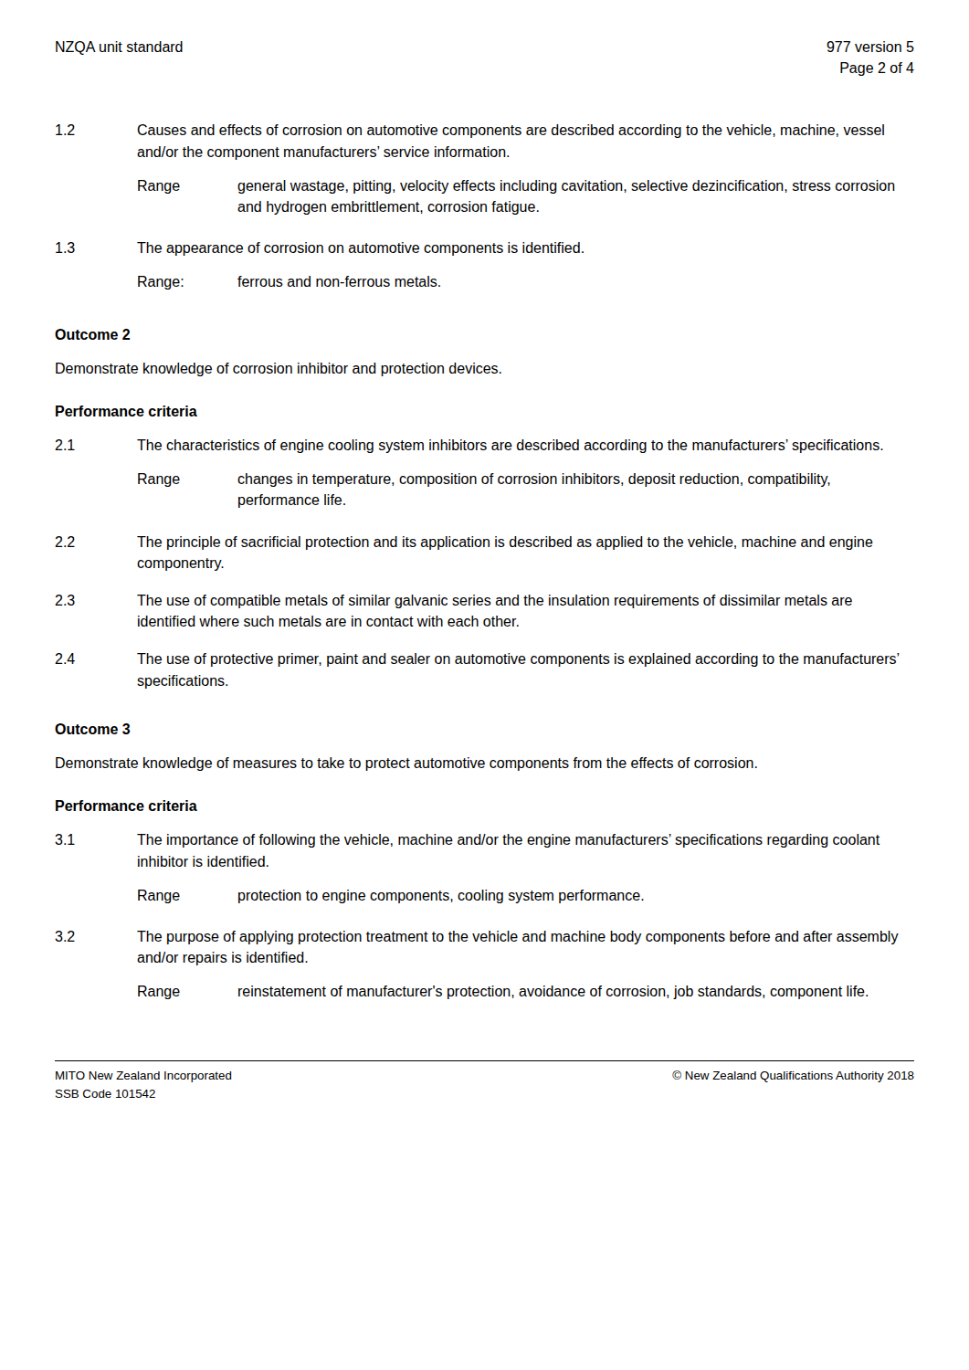NZQA unit standard
977 version 5
Page 2 of 4
1.2
Causes and effects of corrosion on automotive components are described according to the vehicle, machine, vessel and/or the component manufacturers’ service information.
Range
general wastage, pitting, velocity effects including cavitation, selective dezincification, stress corrosion and hydrogen embrittlement, corrosion fatigue.
1.3
The appearance of corrosion on automotive components is identified.
Range:
ferrous and non-ferrous metals.
Outcome 2
Demonstrate knowledge of corrosion inhibitor and protection devices.
Performance criteria
2.1
The characteristics of engine cooling system inhibitors are described according to the manufacturers’ specifications.
Range
changes in temperature, composition of corrosion inhibitors, deposit reduction, compatibility, performance life.
2.2
The principle of sacrificial protection and its application is described as applied to the vehicle, machine and engine componentry.
2.3
The use of compatible metals of similar galvanic series and the insulation requirements of dissimilar metals are identified where such metals are in contact with each other.
2.4
The use of protective primer, paint and sealer on automotive components is explained according to the manufacturers’ specifications.
Outcome 3
Demonstrate knowledge of measures to take to protect automotive components from the effects of corrosion.
Performance criteria
3.1
The importance of following the vehicle, machine and/or the engine manufacturers’ specifications regarding coolant inhibitor is identified.
Range
protection to engine components, cooling system performance.
3.2
The purpose of applying protection treatment to the vehicle and machine body components before and after assembly and/or repairs is identified.
Range
reinstatement of manufacturer's protection, avoidance of corrosion, job standards, component life.
MITO New Zealand Incorporated
SSB Code 101542
© New Zealand Qualifications Authority 2018